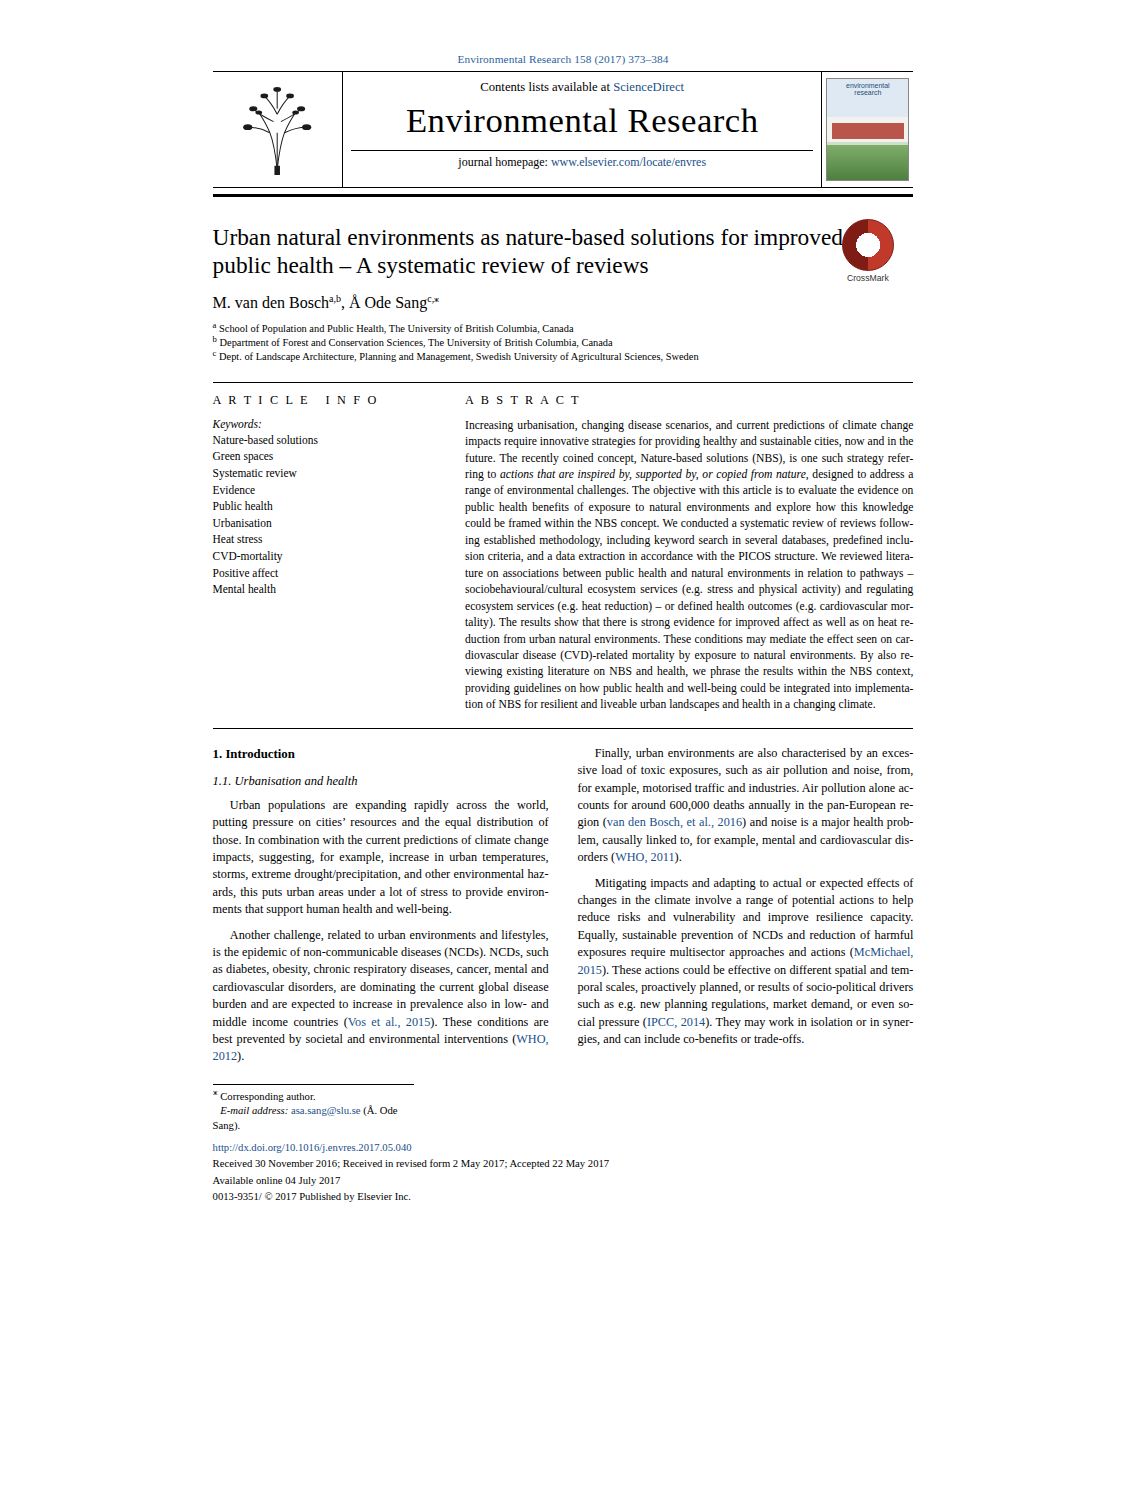Environmental Research 158 (2017) 373–384
tree
Contents lists available at ScienceDirect
Environmental Research
journal homepage: www.elsevier.com/locate/envres
environmental
research
CrossMark
Urban natural environments as nature-based solutions for improved public health – A systematic review of reviews
M. van den Boscha,b, Å Ode Sangc,⁎
a School of Population and Public Health, The University of British Columbia, Canada
b Department of Forest and Conservation Sciences, The University of British Columbia, Canada
c Dept. of Landscape Architecture, Planning and Management, Swedish University of Agricultural Sciences, Sweden
A R T I C L E I N F O
Keywords:
Nature-based solutions
Green spaces
Systematic review
Evidence
Public health
Urbanisation
Heat stress
CVD-mortality
Positive affect
Mental health
A B S T R A C T
Increasing urbanisation, changing disease scenarios, and current predictions of climate change impacts require innovative strategies for providing healthy and sustainable cities, now and in the future. The recently coined concept, Nature-based solutions (NBS), is one such strategy referring to actions that are inspired by, supported by, or copied from nature, designed to address a range of environmental challenges. The objective with this article is to evaluate the evidence on public health benefits of exposure to natural environments and explore how this knowledge could be framed within the NBS concept. We conducted a systematic review of reviews following established methodology, including keyword search in several databases, predefined inclusion criteria, and a data extraction in accordance with the PICOS structure. We reviewed literature on associations between public health and natural environments in relation to pathways – sociobehavioural/cultural ecosystem services (e.g. stress and physical activity) and regulating ecosystem services (e.g. heat reduction) – or defined health outcomes (e.g. cardiovascular mortality). The results show that there is strong evidence for improved affect as well as on heat reduction from urban natural environments. These conditions may mediate the effect seen on cardiovascular disease (CVD)-related mortality by exposure to natural environments. By also reviewing existing literature on NBS and health, we phrase the results within the NBS context, providing guidelines on how public health and well-being could be integrated into implementation of NBS for resilient and liveable urban landscapes and health in a changing climate.
1. Introduction
1.1. Urbanisation and health
Urban populations are expanding rapidly across the world, putting pressure on cities’ resources and the equal distribution of those. In combination with the current predictions of climate change impacts, suggesting, for example, increase in urban temperatures, storms, extreme drought/precipitation, and other environmental hazards, this puts urban areas under a lot of stress to provide environments that support human health and well-being.
Another challenge, related to urban environments and lifestyles, is the epidemic of non-communicable diseases (NCDs). NCDs, such as diabetes, obesity, chronic respiratory diseases, cancer, mental and cardiovascular disorders, are dominating the current global disease burden and are expected to increase in prevalence also in low- and middle income countries (Vos et al., 2015). These conditions are best prevented by societal and environmental interventions (WHO, 2012).
Finally, urban environments are also characterised by an excessive load of toxic exposures, such as air pollution and noise, from, for example, motorised traffic and industries. Air pollution alone accounts for around 600,000 deaths annually in the pan-European region (van den Bosch, et al., 2016) and noise is a major health problem, causally linked to, for example, mental and cardiovascular disorders (WHO, 2011).
Mitigating impacts and adapting to actual or expected effects of changes in the climate involve a range of potential actions to help reduce risks and vulnerability and improve resilience capacity. Equally, sustainable prevention of NCDs and reduction of harmful exposures require multisector approaches and actions (McMichael, 2015). These actions could be effective on different spatial and temporal scales, proactively planned, or results of socio-political drivers such as e.g. new planning regulations, market demand, or even social pressure (IPCC, 2014). They may work in isolation or in synergies, and can include co-benefits or trade-offs.
⁎ Corresponding author.
E-mail address: asa.sang@slu.se (Å. Ode Sang).
http://dx.doi.org/10.1016/j.envres.2017.05.040
Received 30 November 2016; Received in revised form 2 May 2017; Accepted 22 May 2017
Available online 04 July 2017
0013-9351/ © 2017 Published by Elsevier Inc.